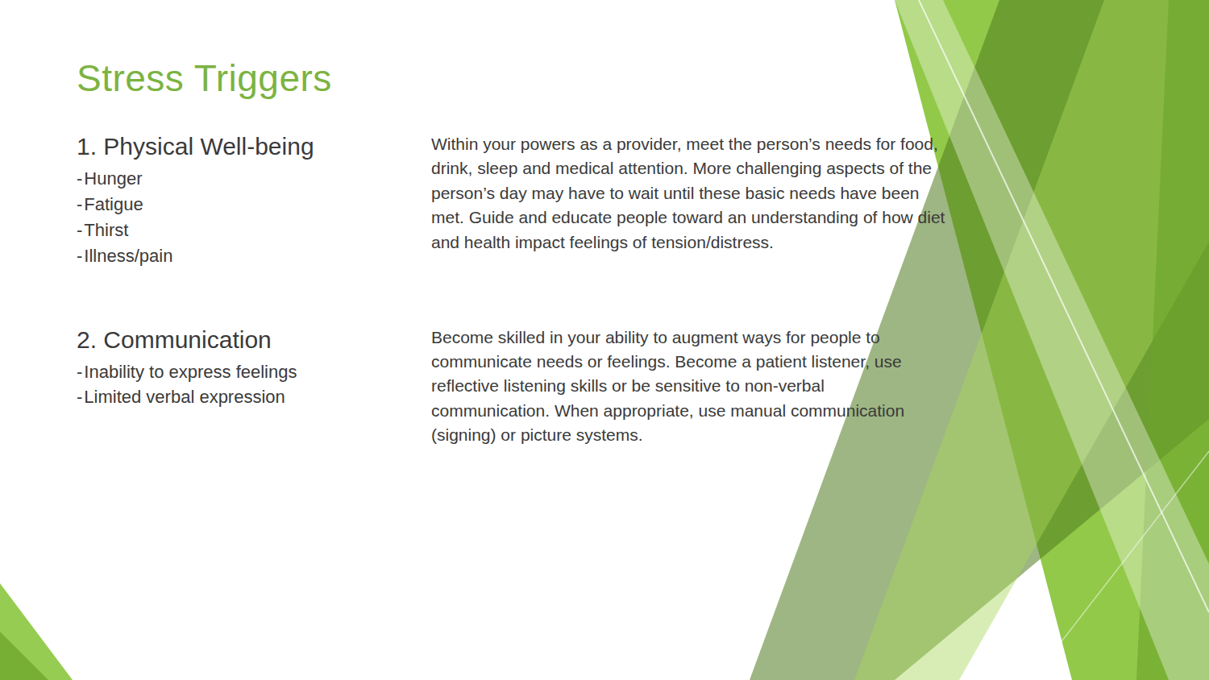Stress Triggers
1. Physical Well-being
Hunger
Fatigue
Thirst
Illness/pain
Within your powers as a provider, meet the person’s needs for food, drink, sleep and medical attention. More challenging aspects of the person’s day may have to wait until these basic needs have been met. Guide and educate people toward an understanding of how diet and health impact feelings of tension/distress.
2. Communication
Inability to express feelings
Limited verbal expression
Become skilled in your ability to augment ways for people to communicate needs or feelings. Become a patient listener, use reflective listening skills or be sensitive to non-verbal communication. When appropriate, use manual communication (signing) or picture systems.